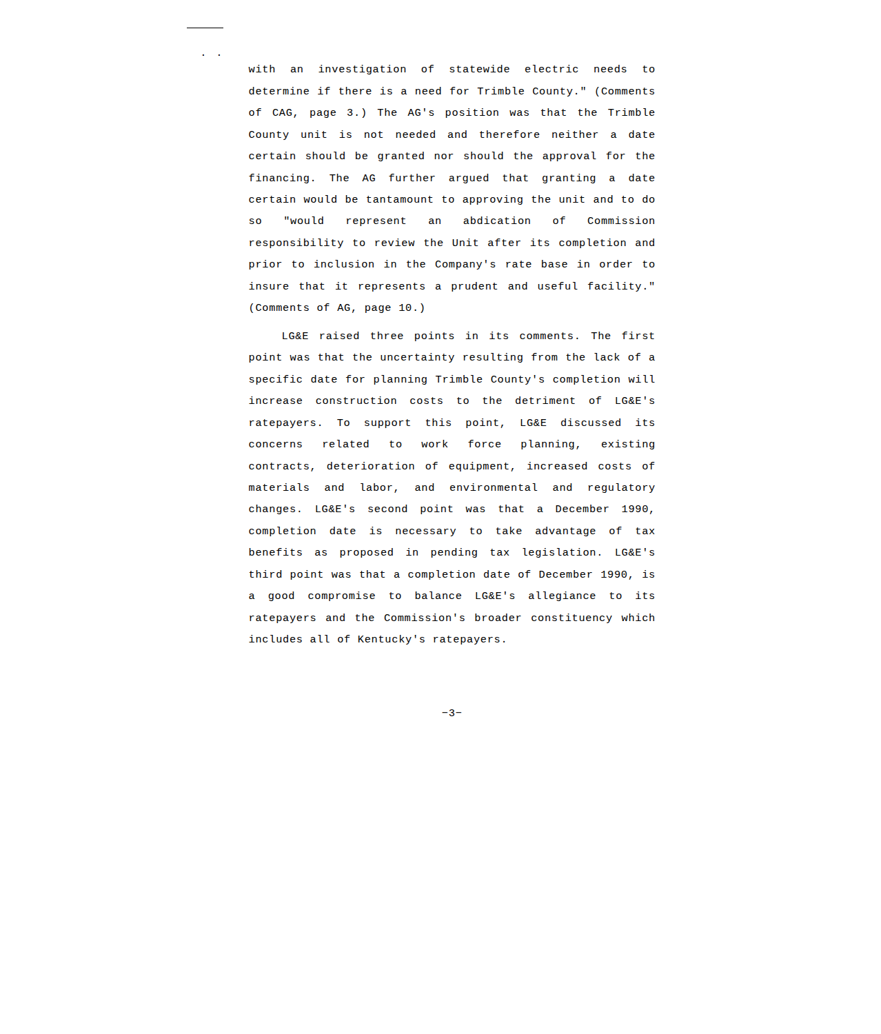. .
with an investigation of statewide electric needs to determine if there is a need for Trimble County." (Comments of CAG, page 3.) The AG's position was that the Trimble County unit is not needed and therefore neither a date certain should be granted nor should the approval for the financing. The AG further argued that granting a date certain would be tantamount to approving the unit and to do so "would represent an abdication of Commission responsibility to review the Unit after its completion and prior to inclusion in the Company's rate base in order to insure that it represents a prudent and useful facility." (Comments of AG, page 10.)
LG&E raised three points in its comments. The first point was that the uncertainty resulting from the lack of a specific date for planning Trimble County's completion will increase construction costs to the detriment of LG&E's ratepayers. To support this point, LG&E discussed its concerns related to work force planning, existing contracts, deterioration of equipment, increased costs of materials and labor, and environmental and regulatory changes. LG&E's second point was that a December 1990, completion date is necessary to take advantage of tax benefits as proposed in pending tax legislation. LG&E's third point was that a completion date of December 1990, is a good compromise to balance LG&E's allegiance to its ratepayers and the Commission's broader constituency which includes all of Kentucky's ratepayers.
−3−